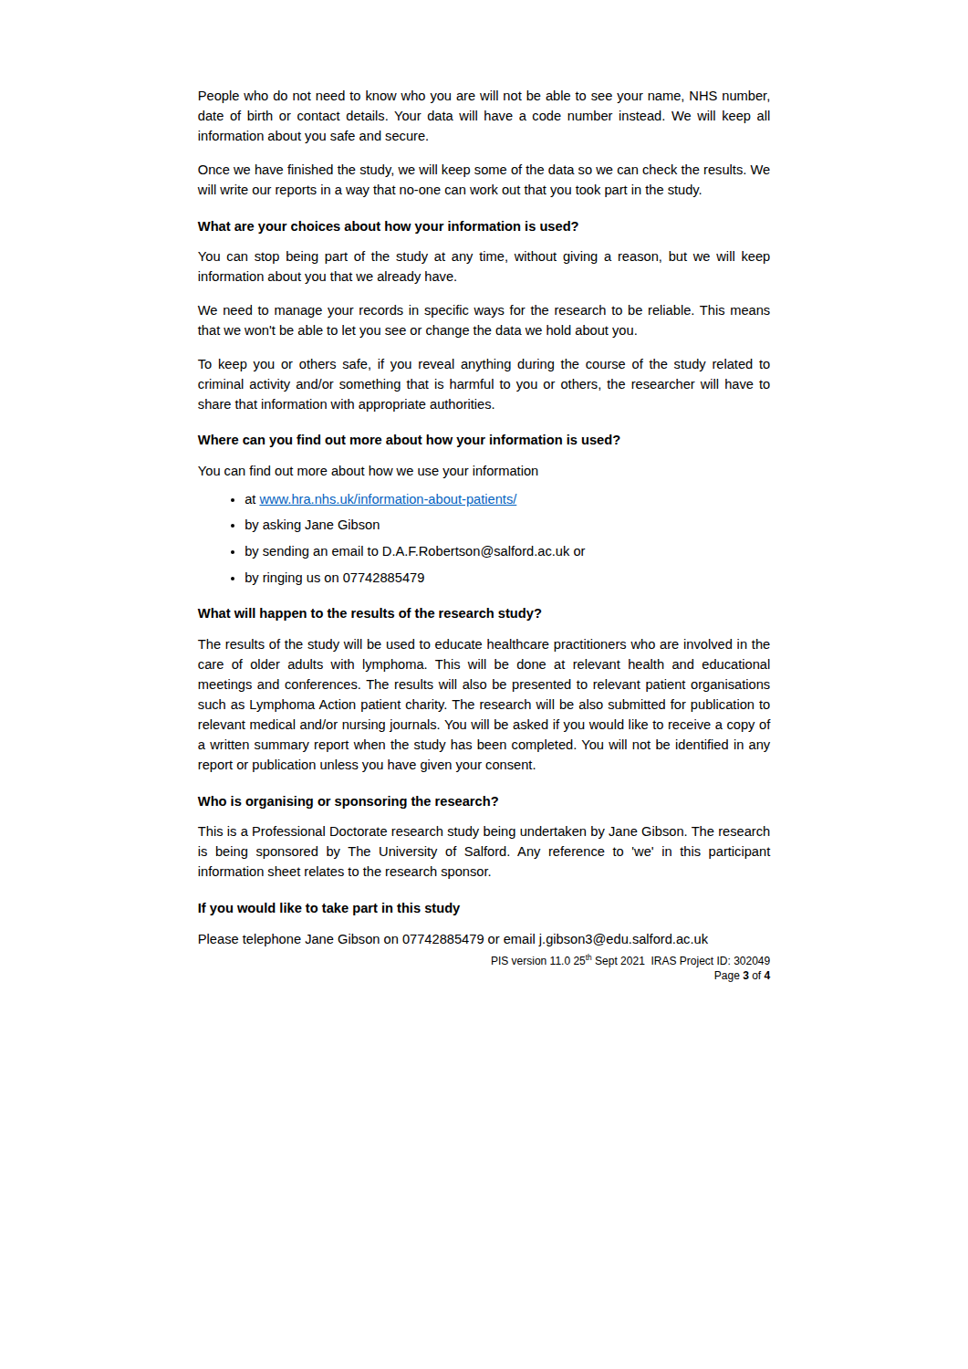People who do not need to know who you are will not be able to see your name, NHS number, date of birth or contact details. Your data will have a code number instead. We will keep all information about you safe and secure.
Once we have finished the study, we will keep some of the data so we can check the results. We will write our reports in a way that no-one can work out that you took part in the study.
What are your choices about how your information is used?
You can stop being part of the study at any time, without giving a reason, but we will keep information about you that we already have.
We need to manage your records in specific ways for the research to be reliable. This means that we won't be able to let you see or change the data we hold about you.
To keep you or others safe, if you reveal anything during the course of the study related to criminal activity and/or something that is harmful to you or others, the researcher will have to share that information with appropriate authorities.
Where can you find out more about how your information is used?
You can find out more about how we use your information
at www.hra.nhs.uk/information-about-patients/
by asking Jane Gibson
by sending an email to D.A.F.Robertson@salford.ac.uk or
by ringing us on 07742885479
What will happen to the results of the research study?
The results of the study will be used to educate healthcare practitioners who are involved in the care of older adults with lymphoma. This will be done at relevant health and educational meetings and conferences. The results will also be presented to relevant patient organisations such as Lymphoma Action patient charity. The research will be also submitted for publication to relevant medical and/or nursing journals. You will be asked if you would like to receive a copy of a written summary report when the study has been completed. You will not be identified in any report or publication unless you have given your consent.
Who is organising or sponsoring the research?
This is a Professional Doctorate research study being undertaken by Jane Gibson. The research is being sponsored by The University of Salford. Any reference to 'we' in this participant information sheet relates to the research sponsor.
If you would like to take part in this study
Please telephone Jane Gibson on 07742885479 or email j.gibson3@edu.salford.ac.uk
PIS version 11.0 25th Sept 2021 IRAS Project ID: 302049
Page 3 of 4